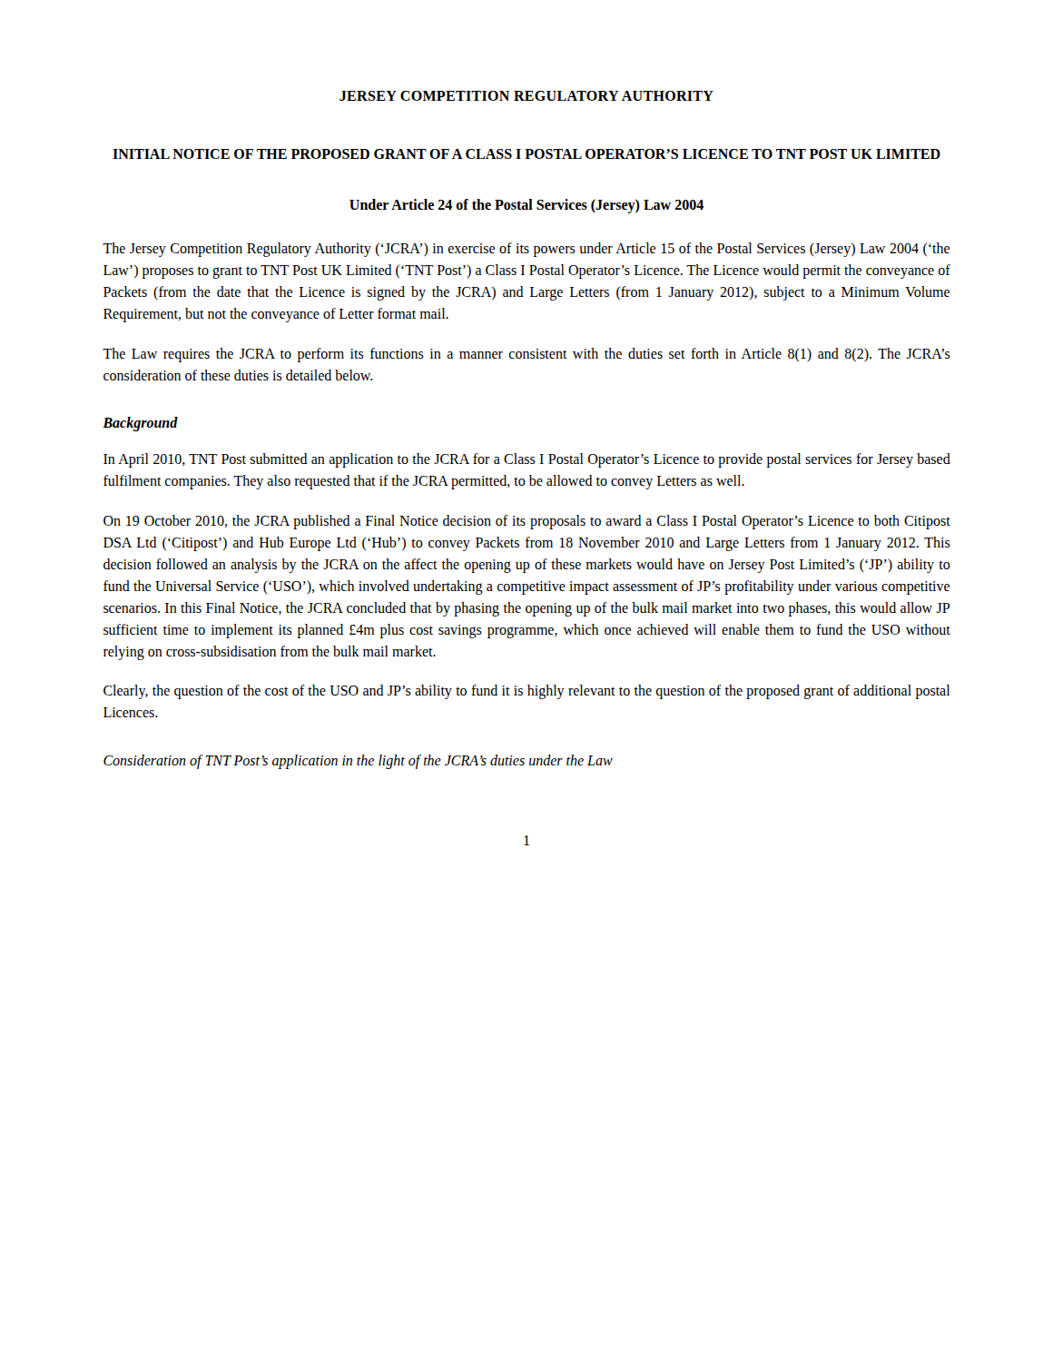Jersey Competition Regulatory Authority
Initial Notice of the Proposed Grant of a Class I Postal Operator’s Licence to TNT Post UK Limited
Under Article 24 of the Postal Services (Jersey) Law 2004
The Jersey Competition Regulatory Authority (‘JCRA’) in exercise of its powers under Article 15 of the Postal Services (Jersey) Law 2004 (‘the Law’) proposes to grant to TNT Post UK Limited (‘TNT Post’) a Class I Postal Operator’s Licence. The Licence would permit the conveyance of Packets (from the date that the Licence is signed by the JCRA) and Large Letters (from 1 January 2012), subject to a Minimum Volume Requirement, but not the conveyance of Letter format mail.
The Law requires the JCRA to perform its functions in a manner consistent with the duties set forth in Article 8(1) and 8(2). The JCRA’s consideration of these duties is detailed below.
Background
In April 2010, TNT Post submitted an application to the JCRA for a Class I Postal Operator’s Licence to provide postal services for Jersey based fulfilment companies. They also requested that if the JCRA permitted, to be allowed to convey Letters as well.
On 19 October 2010, the JCRA published a Final Notice decision of its proposals to award a Class I Postal Operator’s Licence to both Citipost DSA Ltd (‘Citipost’) and Hub Europe Ltd (‘Hub’) to convey Packets from 18 November 2010 and Large Letters from 1 January 2012. This decision followed an analysis by the JCRA on the affect the opening up of these markets would have on Jersey Post Limited’s (‘JP’) ability to fund the Universal Service (‘USO’), which involved undertaking a competitive impact assessment of JP’s profitability under various competitive scenarios. In this Final Notice, the JCRA concluded that by phasing the opening up of the bulk mail market into two phases, this would allow JP sufficient time to implement its planned £4m plus cost savings programme, which once achieved will enable them to fund the USO without relying on cross-subsidisation from the bulk mail market.
Clearly, the question of the cost of the USO and JP’s ability to fund it is highly relevant to the question of the proposed grant of additional postal Licences.
Consideration of TNT Post’s application in the light of the JCRA’s duties under the Law
1